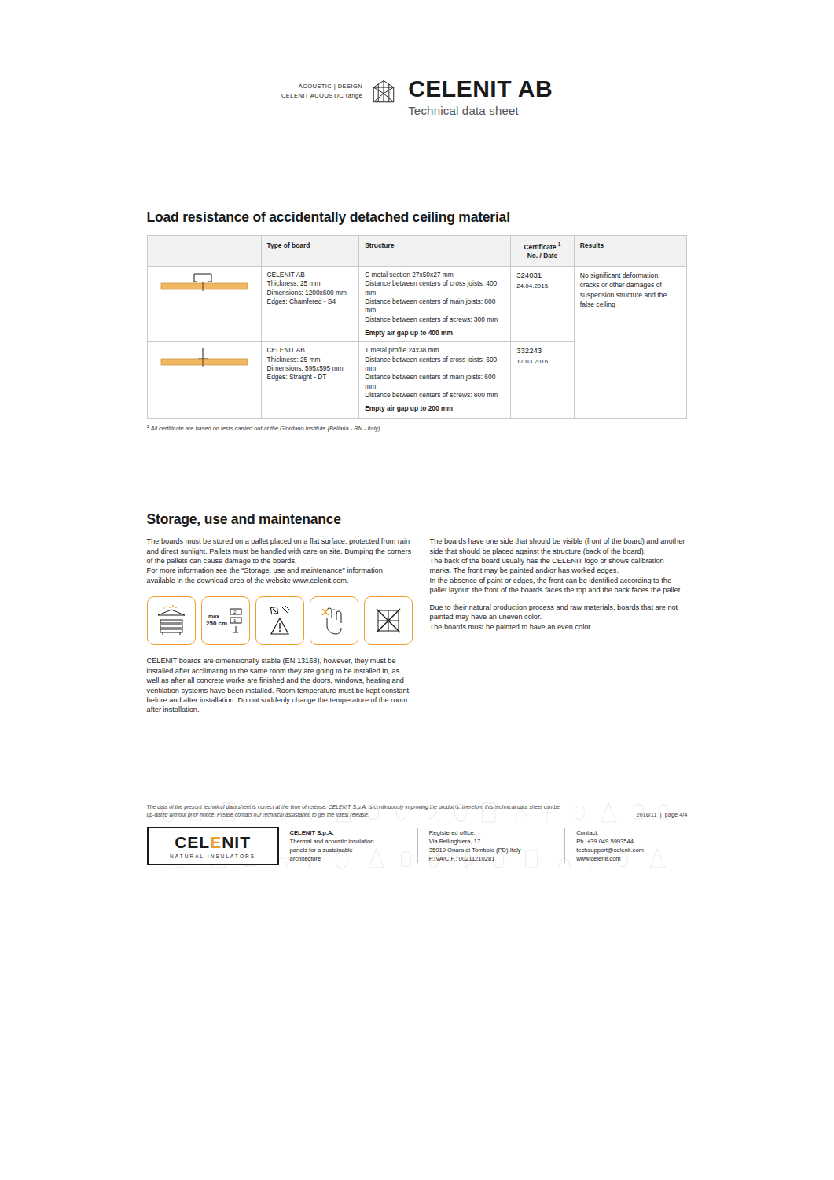ACOUSTIC | DESIGN
CELENIT ACOUSTIC range
CELENIT AB
Technical data sheet
Load resistance of accidentally detached ceiling material
| | Type of board | Structure | Certificate 1 No. / Date | Results |
| --- | --- | --- | --- | --- |
| | CELENIT AB Thickness: 25 mm Dimensions: 1200x600 mm Edges: Chamfered - S4 | C metal section 27x50x27 mm Distance between centers of cross joists: 400 mm Distance between centers of main joists: 800 mm Distance between centers of screws: 300 mm Empty air gap up to 400 mm | 324031 24.04.2015 | No significant deformation, cracks or other damages of suspension structure and the false ceiling |
| | CELENIT AB Thickness: 25 mm Dimensions: 595x595 mm Edges: Straight - DT | T metal profile 24x38 mm Distance between centers of cross joists: 600 mm Distance between centers of main joists: 600 mm Distance between centers of screws: 800 mm Empty air gap up to 200 mm | 332243 17.03.2016 |
1 All certificate are based on tests carried out at the Giordano Institute (Bellaria - RN - Italy)
Storage, use and maintenance
The boards must be stored on a pallet placed on a flat surface, protected from rain and direct sunlight. Pallets must be handled with care on site. Bumping the corners of the pallets can cause damage to the boards.
For more information see the "Storage, use and maintenance" information available in the download area of the website www.celenit.com.
max 250 cm 2 1
CELENIT boards are dimensionally stable (EN 13168), however, they must be installed after acclimating to the same room they are going to be installed in, as well as after all concrete works are finished and the doors, windows, heating and ventilation systems have been installed. Room temperature must be kept constant before and after installation. Do not suddenly change the temperature of the room after installation.
The boards have one side that should be visible (front of the board) and another side that should be placed against the structure (back of the board).
The back of the board usually has the CELENIT logo or shows calibration marks. The front may be painted and/or has worked edges.
In the absence of paint or edges, the front can be identified according to the pallet layout: the front of the boards faces the top and the back faces the pallet.
Due to their natural production process and raw materials, boards that are not painted may have an uneven color.
The boards must be painted to have an even color.
The data of the present technical data sheet is correct at the time of release. CELENIT S.p.A. is continuously improving the products, therefore this technical data sheet can be up-dated without prior notice. Please contact our technical assistance to get the latest release.
2018/11 | page 4/4
CELENIT
NATURAL INSULATORS
CELENIT S.p.A.
Thermal and acoustic insulation
panels for a sustainable
architecture
Registered office:
Via Bellinghiera, 17
35019 Onara di Tombolo (PD) Italy
P.IVA/C.F.: 00211210281
Contact:
Ph. +39.049.5993544
techsupport@celenit.com
www.celenit.com